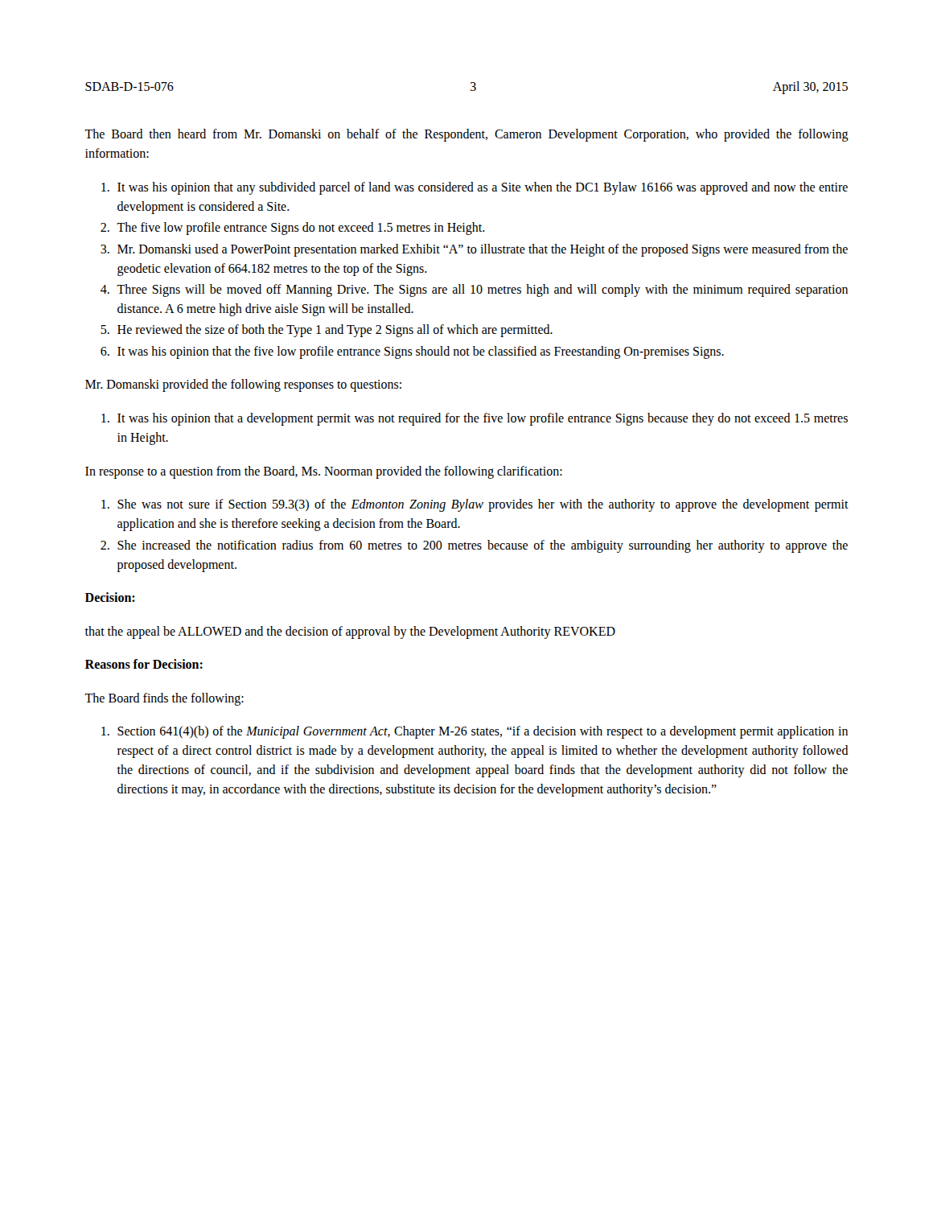SDAB-D-15-076 3 April 30, 2015
The Board then heard from Mr. Domanski on behalf of the Respondent, Cameron Development Corporation, who provided the following information:
It was his opinion that any subdivided parcel of land was considered as a Site when the DC1 Bylaw 16166 was approved and now the entire development is considered a Site.
The five low profile entrance Signs do not exceed 1.5 metres in Height.
Mr. Domanski used a PowerPoint presentation marked Exhibit “A” to illustrate that the Height of the proposed Signs were measured from the geodetic elevation of 664.182 metres to the top of the Signs.
Three Signs will be moved off Manning Drive. The Signs are all 10 metres high and will comply with the minimum required separation distance. A 6 metre high drive aisle Sign will be installed.
He reviewed the size of both the Type 1 and Type 2 Signs all of which are permitted.
It was his opinion that the five low profile entrance Signs should not be classified as Freestanding On-premises Signs.
Mr. Domanski provided the following responses to questions:
It was his opinion that a development permit was not required for the five low profile entrance Signs because they do not exceed 1.5 metres in Height.
In response to a question from the Board, Ms. Noorman provided the following clarification:
She was not sure if Section 59.3(3) of the Edmonton Zoning Bylaw provides her with the authority to approve the development permit application and she is therefore seeking a decision from the Board.
She increased the notification radius from 60 metres to 200 metres because of the ambiguity surrounding her authority to approve the proposed development.
Decision:
that the appeal be ALLOWED and the decision of approval by the Development Authority REVOKED
Reasons for Decision:
The Board finds the following:
Section 641(4)(b) of the Municipal Government Act, Chapter M-26 states, “if a decision with respect to a development permit application in respect of a direct control district is made by a development authority, the appeal is limited to whether the development authority followed the directions of council, and if the subdivision and development appeal board finds that the development authority did not follow the directions it may, in accordance with the directions, substitute its decision for the development authority’s decision.”